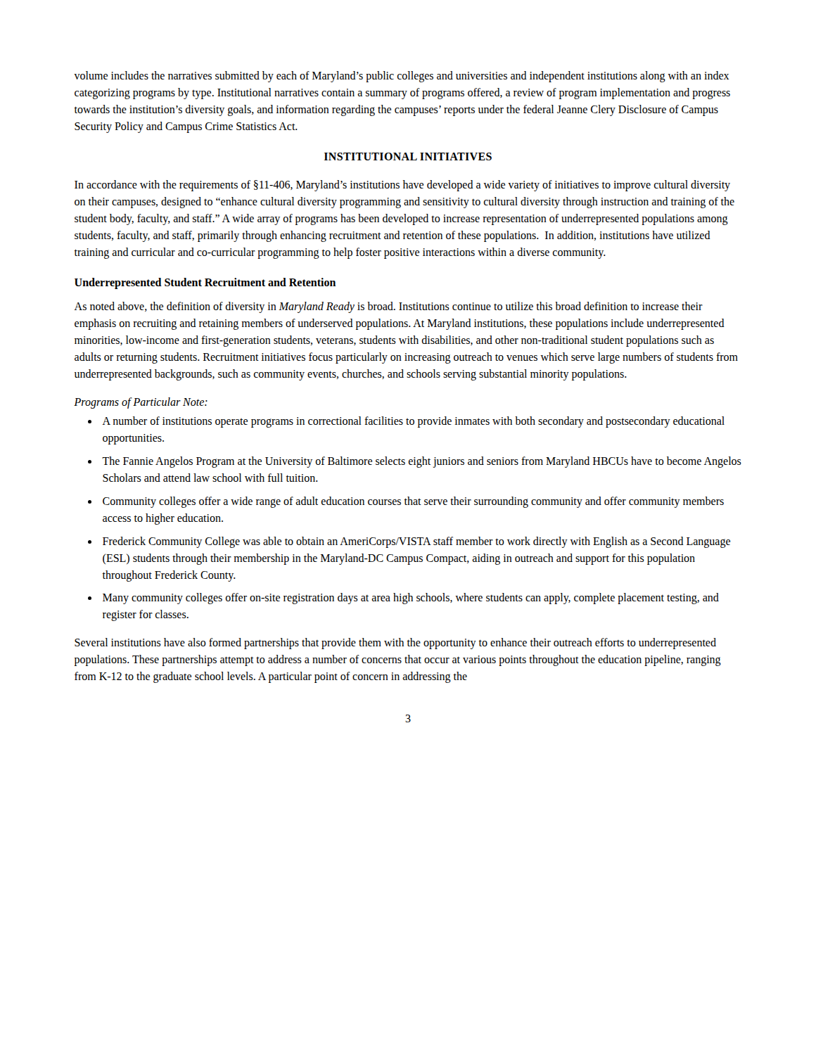volume includes the narratives submitted by each of Maryland’s public colleges and universities and independent institutions along with an index categorizing programs by type. Institutional narratives contain a summary of programs offered, a review of program implementation and progress towards the institution’s diversity goals, and information regarding the campuses’ reports under the federal Jeanne Clery Disclosure of Campus Security Policy and Campus Crime Statistics Act.
INSTITUTIONAL INITIATIVES
In accordance with the requirements of §11-406, Maryland’s institutions have developed a wide variety of initiatives to improve cultural diversity on their campuses, designed to “enhance cultural diversity programming and sensitivity to cultural diversity through instruction and training of the student body, faculty, and staff.” A wide array of programs has been developed to increase representation of underrepresented populations among students, faculty, and staff, primarily through enhancing recruitment and retention of these populations. In addition, institutions have utilized training and curricular and co-curricular programming to help foster positive interactions within a diverse community.
Underrepresented Student Recruitment and Retention
As noted above, the definition of diversity in Maryland Ready is broad. Institutions continue to utilize this broad definition to increase their emphasis on recruiting and retaining members of underserved populations. At Maryland institutions, these populations include underrepresented minorities, low-income and first-generation students, veterans, students with disabilities, and other non-traditional student populations such as adults or returning students. Recruitment initiatives focus particularly on increasing outreach to venues which serve large numbers of students from underrepresented backgrounds, such as community events, churches, and schools serving substantial minority populations.
Programs of Particular Note:
A number of institutions operate programs in correctional facilities to provide inmates with both secondary and postsecondary educational opportunities.
The Fannie Angelos Program at the University of Baltimore selects eight juniors and seniors from Maryland HBCUs have to become Angelos Scholars and attend law school with full tuition.
Community colleges offer a wide range of adult education courses that serve their surrounding community and offer community members access to higher education.
Frederick Community College was able to obtain an AmeriCorps/VISTA staff member to work directly with English as a Second Language (ESL) students through their membership in the Maryland-DC Campus Compact, aiding in outreach and support for this population throughout Frederick County.
Many community colleges offer on-site registration days at area high schools, where students can apply, complete placement testing, and register for classes.
Several institutions have also formed partnerships that provide them with the opportunity to enhance their outreach efforts to underrepresented populations. These partnerships attempt to address a number of concerns that occur at various points throughout the education pipeline, ranging from K-12 to the graduate school levels. A particular point of concern in addressing the
3